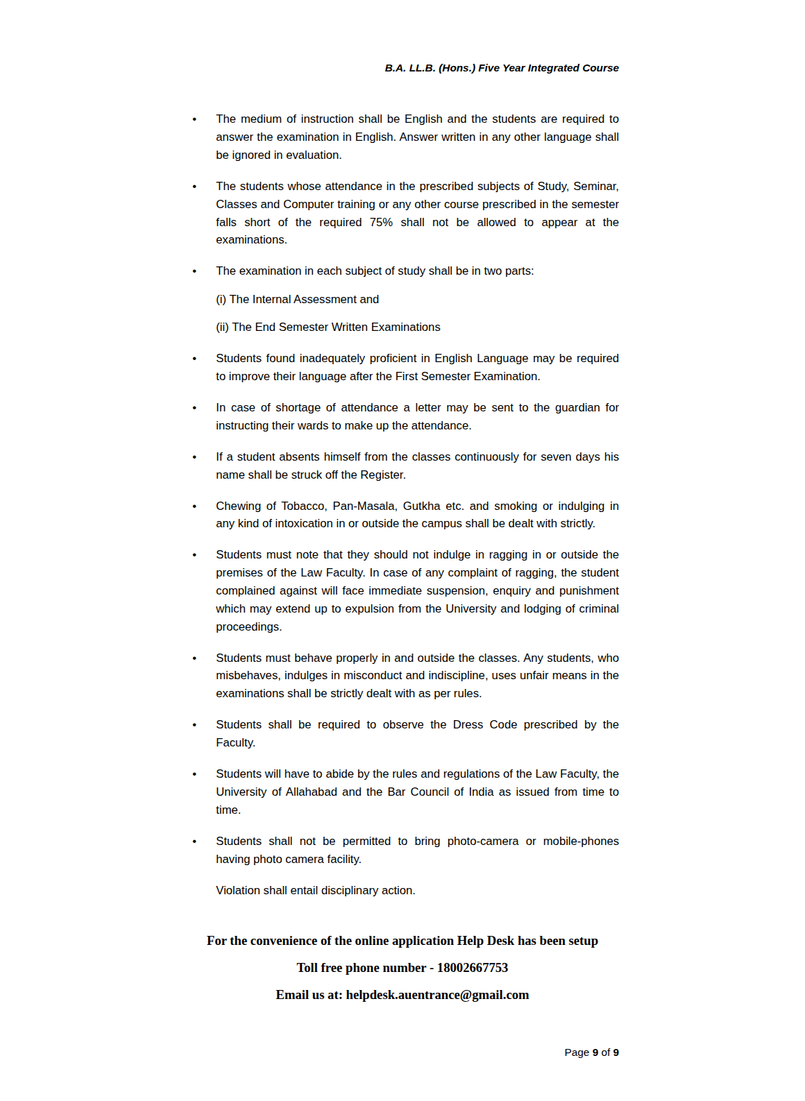B.A. LL.B. (Hons.) Five Year Integrated Course
The medium of instruction shall be English and the students are required to answer the examination in English. Answer written in any other language shall be ignored in evaluation.
The students whose attendance in the prescribed subjects of Study, Seminar, Classes and Computer training or any other course prescribed in the semester falls short of the required 75% shall not be allowed to appear at the examinations.
The examination in each subject of study shall be in two parts:
(i) The Internal Assessment and
(ii) The End Semester Written Examinations
Students found inadequately proficient in English Language may be required to improve their language after the First Semester Examination.
In case of shortage of attendance a letter may be sent to the guardian for instructing their wards to make up the attendance.
If a student absents himself from the classes continuously for seven days his name shall be struck off the Register.
Chewing of Tobacco, Pan-Masala, Gutkha etc. and smoking or indulging in any kind of intoxication in or outside the campus shall be dealt with strictly.
Students must note that they should not indulge in ragging in or outside the premises of the Law Faculty. In case of any complaint of ragging, the student complained against will face immediate suspension, enquiry and punishment which may extend up to expulsion from the University and lodging of criminal proceedings.
Students must behave properly in and outside the classes. Any students, who misbehaves, indulges in misconduct and indiscipline, uses unfair means in the examinations shall be strictly dealt with as per rules.
Students shall be required to observe the Dress Code prescribed by the Faculty.
Students will have to abide by the rules and regulations of the Law Faculty, the University of Allahabad and the Bar Council of India as issued from time to time.
Students shall not be permitted to bring photo-camera or mobile-phones having photo camera facility.
Violation shall entail disciplinary action.
For the convenience of the online application Help Desk has been setup
Toll free phone number - 18002667753
Email us at: helpdesk.auentrance@gmail.com
Page 9 of 9